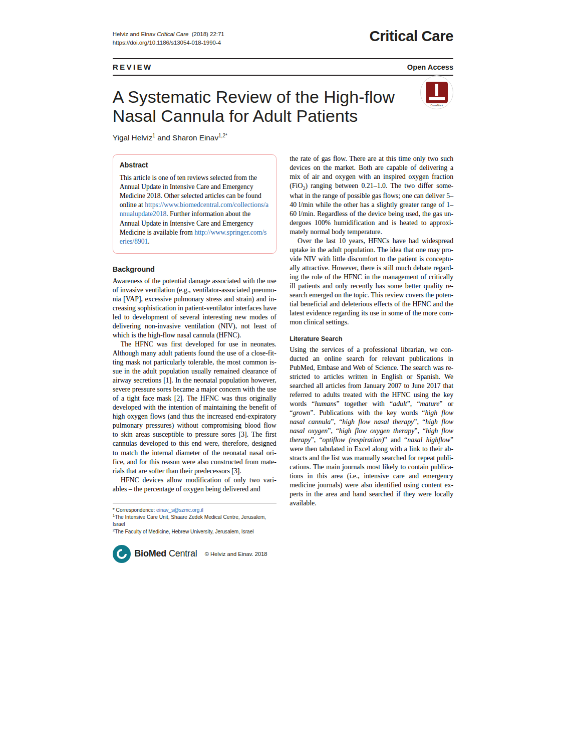Helviz and Einav Critical Care (2018) 22:71
https://doi.org/10.1186/s13054-018-1990-4
Critical Care
REVIEW
Open Access
CrossMark
A Systematic Review of the High-flow Nasal Cannula for Adult Patients
Yigal Helviz1 and Sharon Einav1,2*
Abstract
This article is one of ten reviews selected from the Annual Update in Intensive Care and Emergency Medicine 2018. Other selected articles can be found online at https://www.biomedcentral.com/collections/annualupdate2018. Further information about the Annual Update in Intensive Care and Emergency Medicine is available from http://www.springer.com/series/8901.
Background
Awareness of the potential damage associated with the use of invasive ventilation (e.g., ventilator-associated pneumonia [VAP], excessive pulmonary stress and strain) and increasing sophistication in patient-ventilator interfaces have led to development of several interesting new modes of delivering non-invasive ventilation (NIV), not least of which is the high-flow nasal cannula (HFNC).
The HFNC was first developed for use in neonates. Although many adult patients found the use of a close-fitting mask not particularly tolerable, the most common issue in the adult population usually remained clearance of airway secretions [1]. In the neonatal population however, severe pressure sores became a major concern with the use of a tight face mask [2]. The HFNC was thus originally developed with the intention of maintaining the benefit of high oxygen flows (and thus the increased end-expiratory pulmonary pressures) without compromising blood flow to skin areas susceptible to pressure sores [3]. The first cannulas developed to this end were, therefore, designed to match the internal diameter of the neonatal nasal orifice, and for this reason were also constructed from materials that are softer than their predecessors [3].
HFNC devices allow modification of only two variables – the percentage of oxygen being delivered and
* Correspondence: einav_s@szmc.org.il
1The Intensive Care Unit, Shaare Zedek Medical Centre, Jerusalem, Israel
2The Faculty of Medicine, Hebrew University, Jerusalem, Israel
BioMed Central
© Helviz and Einav. 2018
the rate of gas flow. There are at this time only two such devices on the market. Both are capable of delivering a mix of air and oxygen with an inspired oxygen fraction (FiO2) ranging between 0.21–1.0. The two differ somewhat in the range of possible gas flows; one can deliver 5–40 l/min while the other has a slightly greater range of 1–60 l/min. Regardless of the device being used, the gas undergoes 100% humidification and is heated to approximately normal body temperature.
Over the last 10 years, HFNCs have had widespread uptake in the adult population. The idea that one may provide NIV with little discomfort to the patient is conceptually attractive. However, there is still much debate regarding the role of the HFNC in the management of critically ill patients and only recently has some better quality research emerged on the topic. This review covers the potential beneficial and deleterious effects of the HFNC and the latest evidence regarding its use in some of the more common clinical settings.
Literature Search
Using the services of a professional librarian, we conducted an online search for relevant publications in PubMed, Embase and Web of Science. The search was restricted to articles written in English or Spanish. We searched all articles from January 2007 to June 2017 that referred to adults treated with the HFNC using the key words “humans” together with “adult”, “mature” or “grown”. Publications with the key words “high flow nasal cannula”, “high flow nasal therapy”, “high flow nasal oxygen”, “high flow oxygen therapy”, “high flow therapy”, “optiflow (respiration)” and “nasal highflow” were then tabulated in Excel along with a link to their abstracts and the list was manually searched for repeat publications. The main journals most likely to contain publications in this area (i.e., intensive care and emergency medicine journals) were also identified using content experts in the area and hand searched if they were locally available.